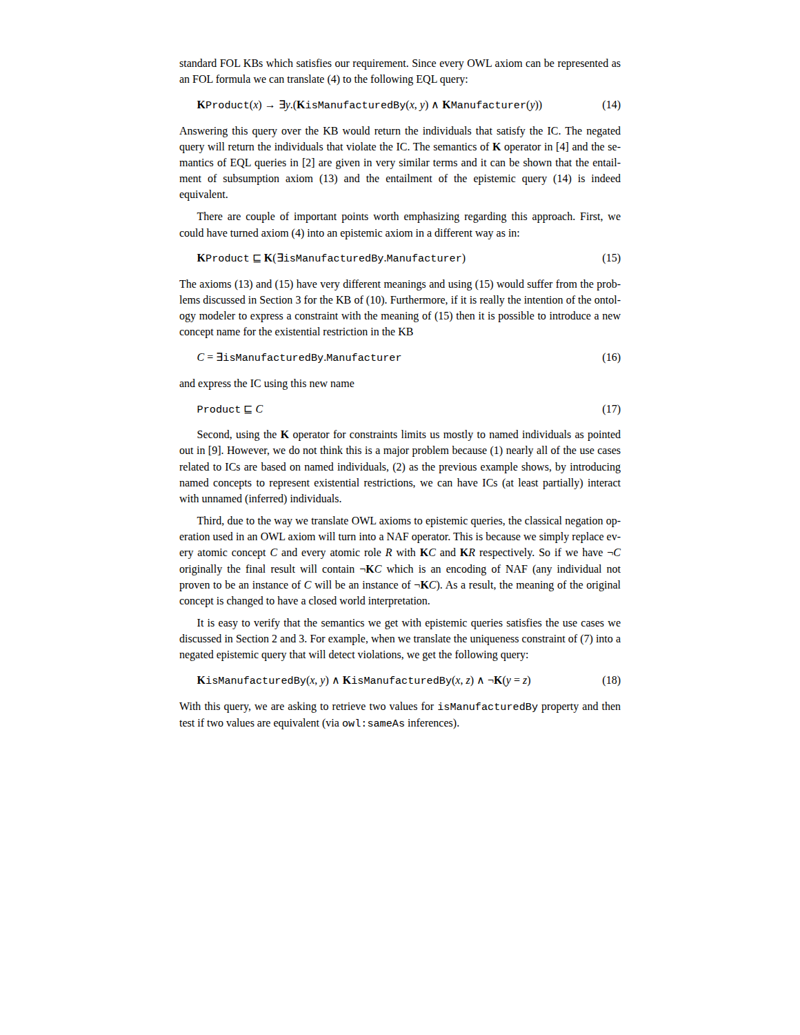standard FOL KBs which satisfies our requirement. Since every OWL axiom can be represented as an FOL formula we can translate (4) to the following EQL query:
KProduct(x) → ∃y.(KisManufacturedBy(x, y) ∧ KManufacturer(y))
(14)
Answering this query over the KB would return the individuals that satisfy the IC. The negated query will return the individuals that violate the IC. The semantics of K operator in [4] and the semantics of EQL queries in [2] are given in very similar terms and it can be shown that the entailment of subsumption axiom (13) and the entailment of the epistemic query (14) is indeed equivalent.
There are couple of important points worth emphasizing regarding this approach. First, we could have turned axiom (4) into an epistemic axiom in a different way as in:
KProduct ⊑ K(∃isManufacturedBy.Manufacturer)
(15)
The axioms (13) and (15) have very different meanings and using (15) would suffer from the problems discussed in Section 3 for the KB of (10). Furthermore, if it is really the intention of the ontology modeler to express a constraint with the meaning of (15) then it is possible to introduce a new concept name for the existential restriction in the KB
C = ∃isManufacturedBy.Manufacturer
(16)
and express the IC using this new name
Product ⊑ C
(17)
Second, using the K operator for constraints limits us mostly to named individuals as pointed out in [9]. However, we do not think this is a major problem because (1) nearly all of the use cases related to ICs are based on named individuals, (2) as the previous example shows, by introducing named concepts to represent existential restrictions, we can have ICs (at least partially) interact with unnamed (inferred) individuals.
Third, due to the way we translate OWL axioms to epistemic queries, the classical negation operation used in an OWL axiom will turn into a NAF operator. This is because we simply replace every atomic concept C and every atomic role R with KC and KR respectively. So if we have ¬C originally the final result will contain ¬KC which is an encoding of NAF (any individual not proven to be an instance of C will be an instance of ¬KC). As a result, the meaning of the original concept is changed to have a closed world interpretation.
It is easy to verify that the semantics we get with epistemic queries satisfies the use cases we discussed in Section 2 and 3. For example, when we translate the uniqueness constraint of (7) into a negated epistemic query that will detect violations, we get the following query:
KisManufacturedBy(x, y) ∧ KisManufacturedBy(x, z) ∧ ¬K(y = z)
(18)
With this query, we are asking to retrieve two values for isManufacturedBy property and then test if two values are equivalent (via owl:sameAs inferences).